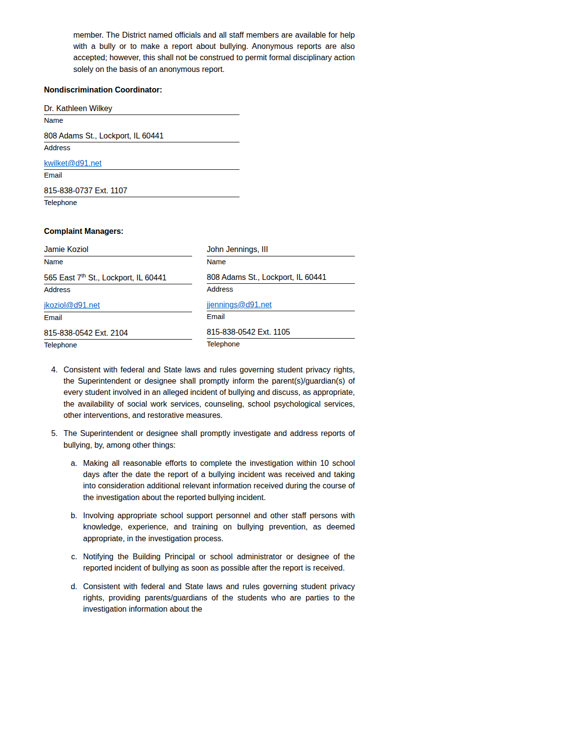member. The District named officials and all staff members are available for help with a bully or to make a report about bullying. Anonymous reports are also accepted; however, this shall not be construed to permit formal disciplinary action solely on the basis of an anonymous report.
Nondiscrimination Coordinator:
Dr. Kathleen Wilkey Name
808 Adams St., Lockport, IL 60441 Address
kwilket@d91.net Email
815-838-0737 Ext. 1107 Telephone
Complaint Managers:
Jamie Koziol Name
565 East 7th St., Lockport, IL 60441 Address
jkoziol@d91.net Email
815-838-0542 Ext. 2104 Telephone
John Jennings, III Name
808 Adams St., Lockport, IL 60441 Address
jjennings@d91.net Email
815-838-0542 Ext. 1105 Telephone
Consistent with federal and State laws and rules governing student privacy rights, the Superintendent or designee shall promptly inform the parent(s)/guardian(s) of every student involved in an alleged incident of bullying and discuss, as appropriate, the availability of social work services, counseling, school psychological services, other interventions, and restorative measures.
The Superintendent or designee shall promptly investigate and address reports of bullying, by, among other things:
Making all reasonable efforts to complete the investigation within 10 school days after the date the report of a bullying incident was received and taking into consideration additional relevant information received during the course of the investigation about the reported bullying incident.
Involving appropriate school support personnel and other staff persons with knowledge, experience, and training on bullying prevention, as deemed appropriate, in the investigation process.
Notifying the Building Principal or school administrator or designee of the reported incident of bullying as soon as possible after the report is received.
Consistent with federal and State laws and rules governing student privacy rights, providing parents/guardians of the students who are parties to the investigation information about the